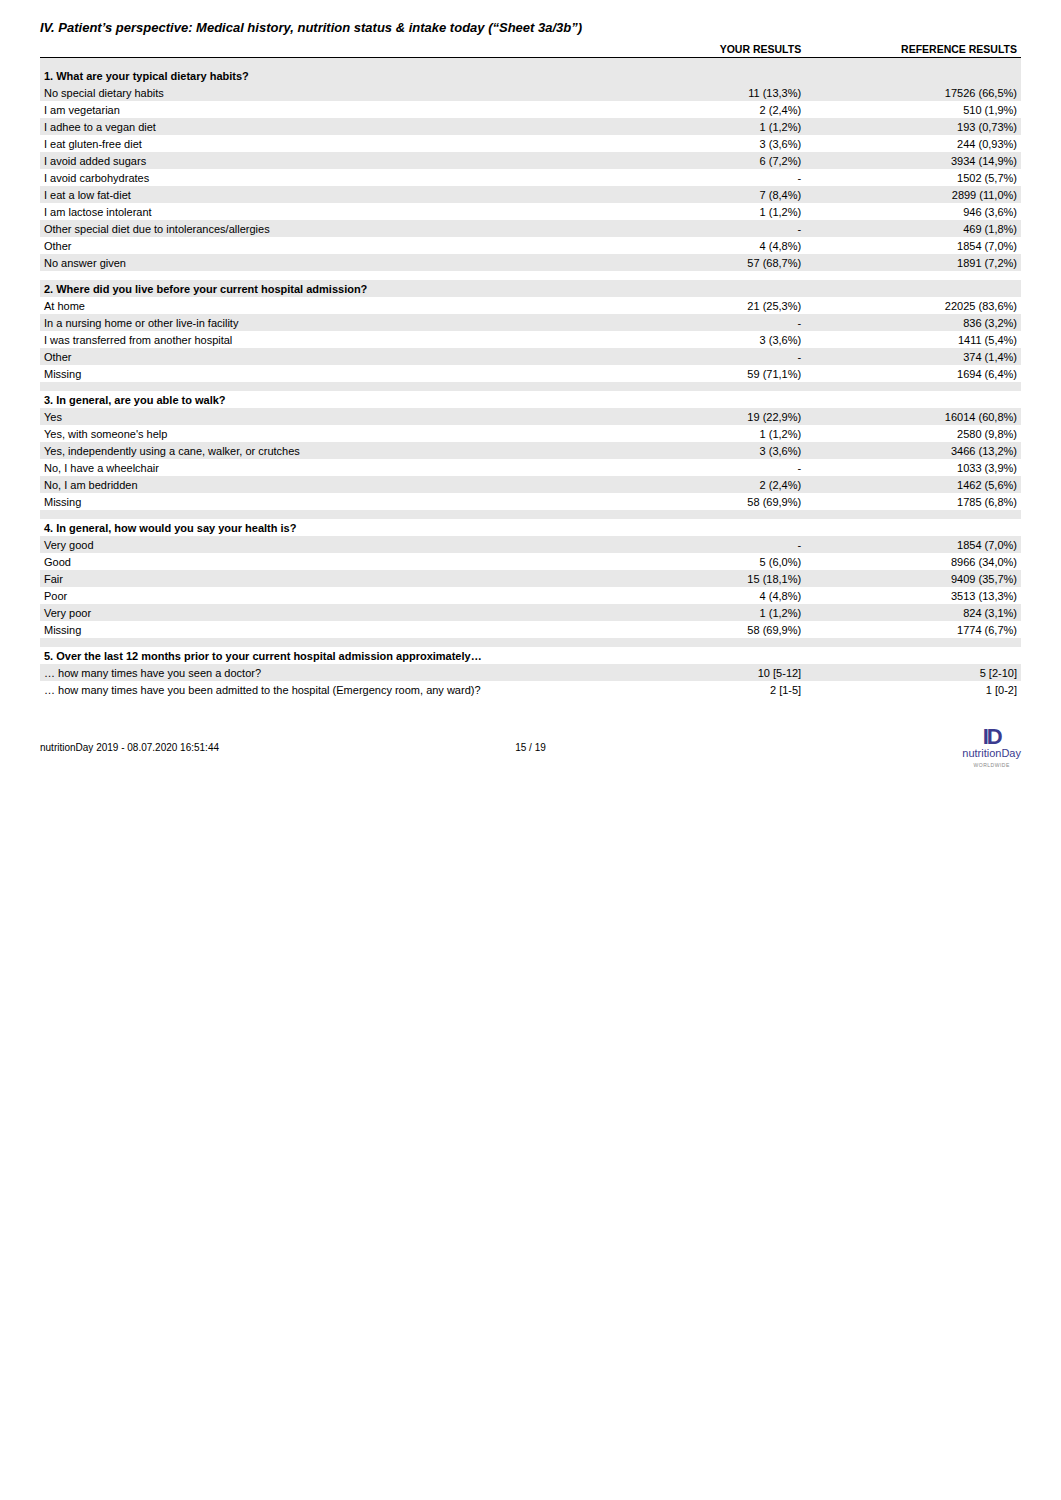IV. Patient’s perspective: Medical history, nutrition status & intake today (“Sheet 3a/3b”)
| | YOUR RESULTS | REFERENCE RESULTS |
| --- | --- | --- |
| 1. What are your typical dietary habits? | | |
| No special dietary habits | 11 (13,3%) | 17526 (66,5%) |
| I am vegetarian | 2 (2,4%) | 510 (1,9%) |
| I adhee to a vegan diet | 1 (1,2%) | 193 (0,73%) |
| I eat gluten-free diet | 3 (3,6%) | 244 (0,93%) |
| I avoid added sugars | 6 (7,2%) | 3934 (14,9%) |
| I avoid carbohydrates | - | 1502 (5,7%) |
| I eat a low fat-diet | 7 (8,4%) | 2899 (11,0%) |
| I am lactose intolerant | 1 (1,2%) | 946 (3,6%) |
| Other special diet due to intolerances/allergies | - | 469 (1,8%) |
| Other | 4 (4,8%) | 1854 (7,0%) |
| No answer given | 57 (68,7%) | 1891 (7,2%) |
| 2. Where did you live before your current hospital admission? | | |
| At home | 21 (25,3%) | 22025 (83,6%) |
| In a nursing home or other live-in facility | - | 836 (3,2%) |
| I was transferred from another hospital | 3 (3,6%) | 1411 (5,4%) |
| Other | - | 374 (1,4%) |
| Missing | 59 (71,1%) | 1694 (6,4%) |
| 3. In general, are you able to walk? | | |
| Yes | 19 (22,9%) | 16014 (60,8%) |
| Yes, with someone's help | 1 (1,2%) | 2580 (9,8%) |
| Yes, independently using a cane, walker, or crutches | 3 (3,6%) | 3466 (13,2%) |
| No, I have a wheelchair | - | 1033 (3,9%) |
| No, I am bedridden | 2 (2,4%) | 1462 (5,6%) |
| Missing | 58 (69,9%) | 1785 (6,8%) |
| 4. In general, how would you say your health is? | | |
| Very good | - | 1854 (7,0%) |
| Good | 5 (6,0%) | 8966 (34,0%) |
| Fair | 15 (18,1%) | 9409 (35,7%) |
| Poor | 4 (4,8%) | 3513 (13,3%) |
| Very poor | 1 (1,2%) | 824 (3,1%) |
| Missing | 58 (69,9%) | 1774 (6,7%) |
| 5. Over the last 12 months prior to your current hospital admission approximately… | | |
| … how many times have you seen a doctor? | 10 [5-12] | 5 [2-10] |
| … how many times have you been admitted to the hospital (Emergency room, any ward)? | 2 [1-5] | 1 [0-2] |
nutritionDay 2019 - 08.07.2020 16:51:44
15 / 19
ID
nutritionDay
WORLDWIDE